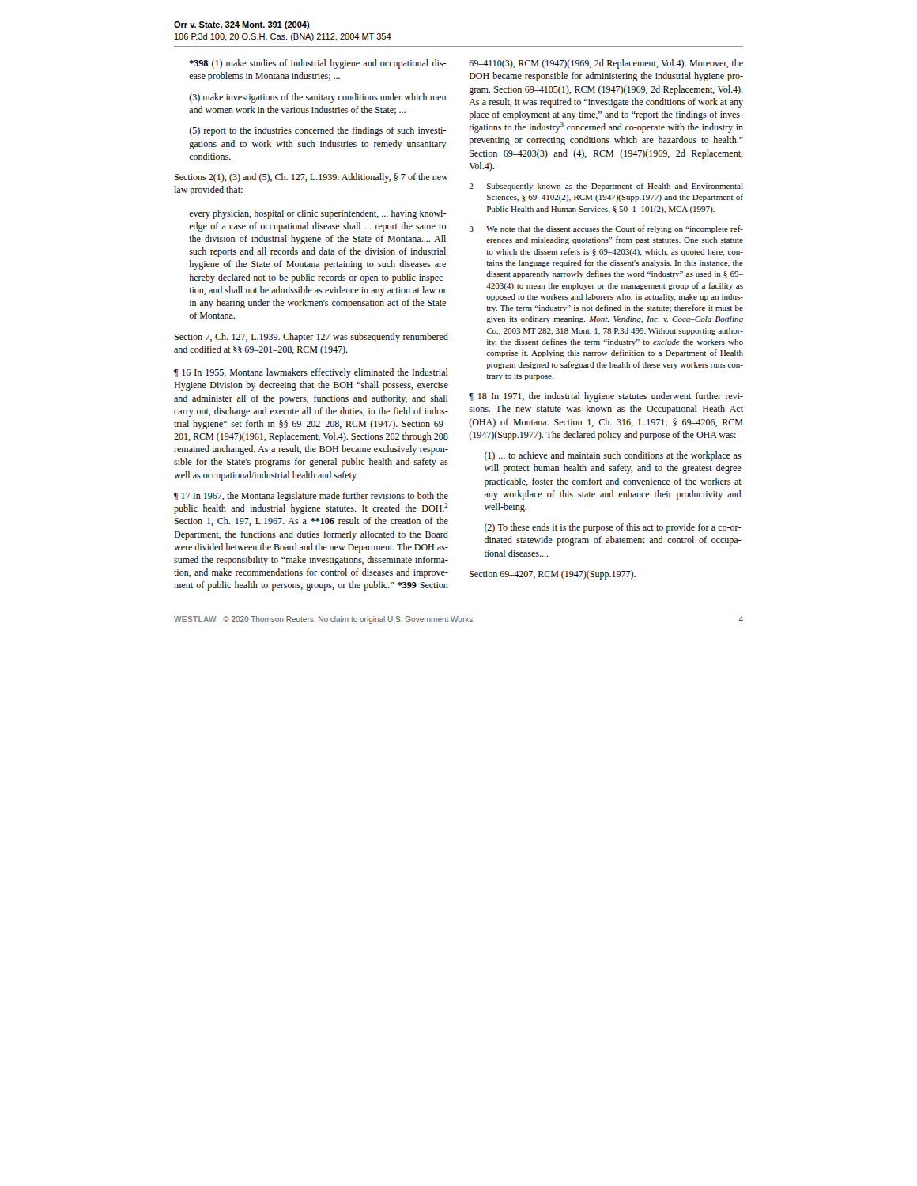Orr v. State, 324 Mont. 391 (2004) 106 P.3d 100, 20 O.S.H. Cas. (BNA) 2112, 2004 MT 354
*398 (1) make studies of industrial hygiene and occupational disease problems in Montana industries; ...
(3) make investigations of the sanitary conditions under which men and women work in the various industries of the State; ...
(5) report to the industries concerned the findings of such investigations and to work with such industries to remedy unsanitary conditions.
Sections 2(1), (3) and (5), Ch. 127, L.1939. Additionally, § 7 of the new law provided that:
every physician, hospital or clinic superintendent, ... having knowledge of a case of occupational disease shall ... report the same to the division of industrial hygiene of the State of Montana.... All such reports and all records and data of the division of industrial hygiene of the State of Montana pertaining to such diseases are hereby declared not to be public records or open to public inspection, and shall not be admissible as evidence in any action at law or in any hearing under the workmen's compensation act of the State of Montana.
Section 7, Ch. 127, L.1939. Chapter 127 was subsequently renumbered and codified at §§ 69–201–208, RCM (1947).
¶ 16 In 1955, Montana lawmakers effectively eliminated the Industrial Hygiene Division by decreeing that the BOH “shall possess, exercise and administer all of the powers, functions and authority, and shall carry out, discharge and execute all of the duties, in the field of industrial hygiene” set forth in §§ 69–202–208, RCM (1947). Section 69–201, RCM (1947)(1961, Replacement, Vol.4). Sections 202 through 208 remained unchanged. As a result, the BOH became exclusively responsible for the State's programs for general public health and safety as well as occupational/industrial health and safety.
¶ 17 In 1967, the Montana legislature made further revisions to both the public health and industrial hygiene statutes. It created the DOH.2 Section 1, Ch. 197, L.1967. As a **106 result of the creation of the Department, the functions and duties formerly allocated to the Board were divided between the Board and the new Department. The DOH assumed the responsibility to “make investigations, disseminate information, and make recommendations for control of diseases and improvement of public health to persons, groups, or the public.” *399 Section 69–4110(3), RCM (1947)(1969, 2d Replacement, Vol.4). Moreover, the DOH became responsible for administering the industrial hygiene program. Section 69–4105(1), RCM (1947)(1969, 2d Replacement, Vol.4). As a result, it was required to “investigate the conditions of work at any place of employment at any time,” and to “report the findings of investigations to the industry3 concerned and co-operate with the industry in preventing or correcting conditions which are hazardous to health.” Section 69–4203(3) and (4), RCM (1947)(1969, 2d Replacement, Vol.4).
2
Subsequently known as the Department of Health and Environmental Sciences, § 69–4102(2), RCM (1947)(Supp.1977) and the Department of Public Health and Human Services, § 50–1–101(2), MCA (1997).
3
We note that the dissent accuses the Court of relying on “incomplete references and misleading quotations” from past statutes. One such statute to which the dissent refers is § 69–4203(4), which, as quoted here, contains the language required for the dissent's analysis. In this instance, the dissent apparently narrowly defines the word “industry” as used in § 69–4203(4) to mean the employer or the management group of a facility as opposed to the workers and laborers who, in actuality, make up an industry. The term “industry” is not defined in the statute; therefore it must be given its ordinary meaning. Mont. Vending, Inc. v. Coca–Cola Bottling Co., 2003 MT 282, 318 Mont. 1, 78 P.3d 499. Without supporting authority, the dissent defines the term “industry” to exclude the workers who comprise it. Applying this narrow definition to a Department of Health program designed to safeguard the health of these very workers runs contrary to its purpose.
¶ 18 In 1971, the industrial hygiene statutes underwent further revisions. The new statute was known as the Occupational Heath Act (OHA) of Montana. Section 1, Ch. 316, L.1971; § 69–4206, RCM (1947)(Supp.1977). The declared policy and purpose of the OHA was:
(1) ... to achieve and maintain such conditions at the workplace as will protect human health and safety, and to the greatest degree practicable, foster the comfort and convenience of the workers at any workplace of this state and enhance their productivity and well-being.
(2) To these ends it is the purpose of this act to provide for a co-ordinated statewide program of abatement and control of occupational diseases....
Section 69–4207, RCM (1947)(Supp.1977).
WESTLAW © 2020 Thomson Reuters. No claim to original U.S. Government Works. 4